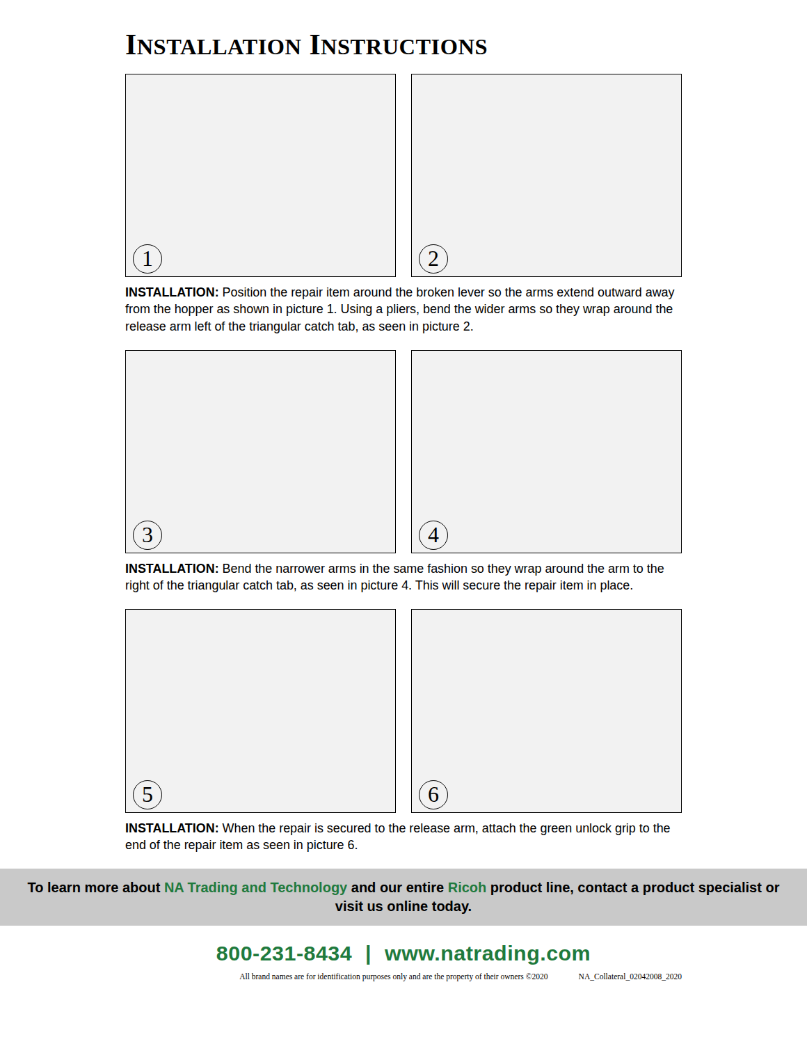INSTALLATION INSTRUCTIONS
1
2
INSTALLATION: Position the repair item around the broken lever so the arms extend outward away from the hopper as shown in picture 1. Using a pliers, bend the wider arms so they wrap around the release arm left of the triangular catch tab, as seen in picture 2.
3
4
INSTALLATION: Bend the narrower arms in the same fashion so they wrap around the arm to the right of the triangular catch tab, as seen in picture 4. This will secure the repair item in place.
5
6
INSTALLATION: When the repair is secured to the release arm, attach the green unlock grip to the end of the repair item as seen in picture 6.
To learn more about NA Trading and Technology and our entire Ricoh product line, contact a product specialist or visit us online today.
800-231-8434 | www.natrading.com
All brand names are for identification purposes only and are the property of their owners ©2020
NA_Collateral_02042008_2020